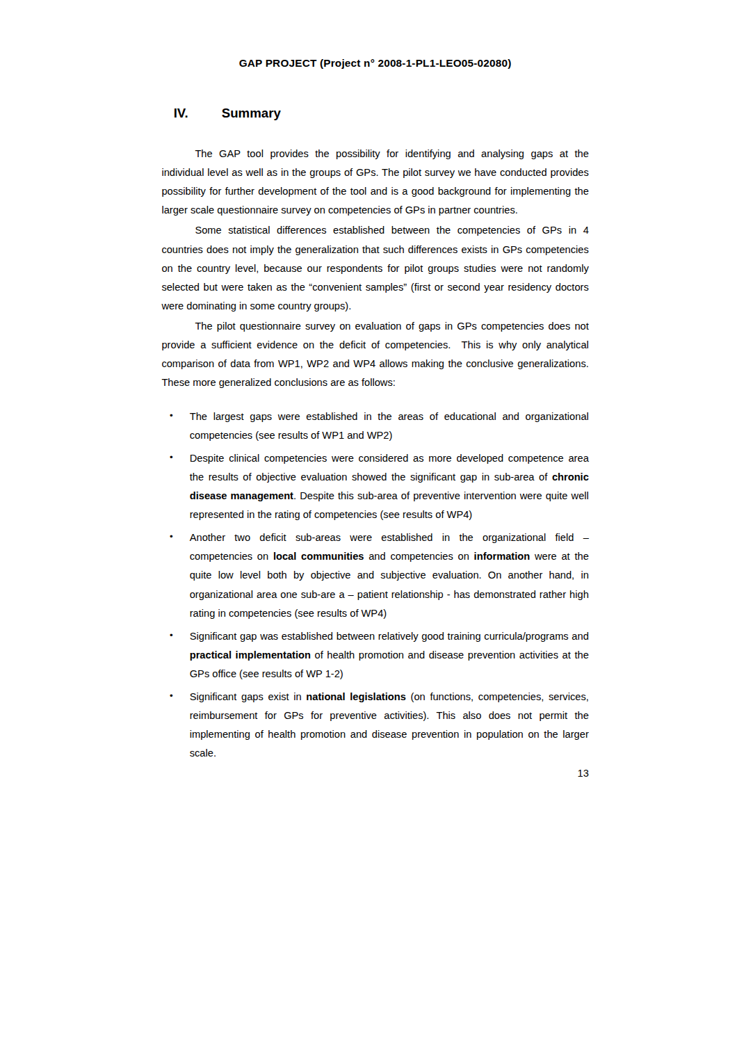GAP PROJECT (Project n° 2008-1-PL1-LEO05-02080)
IV. Summary
The GAP tool provides the possibility for identifying and analysing gaps at the individual level as well as in the groups of GPs. The pilot survey we have conducted provides possibility for further development of the tool and is a good background for implementing the larger scale questionnaire survey on competencies of GPs in partner countries.
Some statistical differences established between the competencies of GPs in 4 countries does not imply the generalization that such differences exists in GPs competencies on the country level, because our respondents for pilot groups studies were not randomly selected but were taken as the “convenient samples” (first or second year residency doctors were dominating in some country groups).
The pilot questionnaire survey on evaluation of gaps in GPs competencies does not provide a sufficient evidence on the deficit of competencies. This is why only analytical comparison of data from WP1, WP2 and WP4 allows making the conclusive generalizations. These more generalized conclusions are as follows:
The largest gaps were established in the areas of educational and organizational competencies (see results of WP1 and WP2)
Despite clinical competencies were considered as more developed competence area the results of objective evaluation showed the significant gap in sub-area of chronic disease management. Despite this sub-area of preventive intervention were quite well represented in the rating of competencies (see results of WP4)
Another two deficit sub-areas were established in the organizational field – competencies on local communities and competencies on information were at the quite low level both by objective and subjective evaluation. On another hand, in organizational area one sub-are a – patient relationship - has demonstrated rather high rating in competencies (see results of WP4)
Significant gap was established between relatively good training curricula/programs and practical implementation of health promotion and disease prevention activities at the GPs office (see results of WP 1-2)
Significant gaps exist in national legislations (on functions, competencies, services, reimbursement for GPs for preventive activities). This also does not permit the implementing of health promotion and disease prevention in population on the larger scale.
13